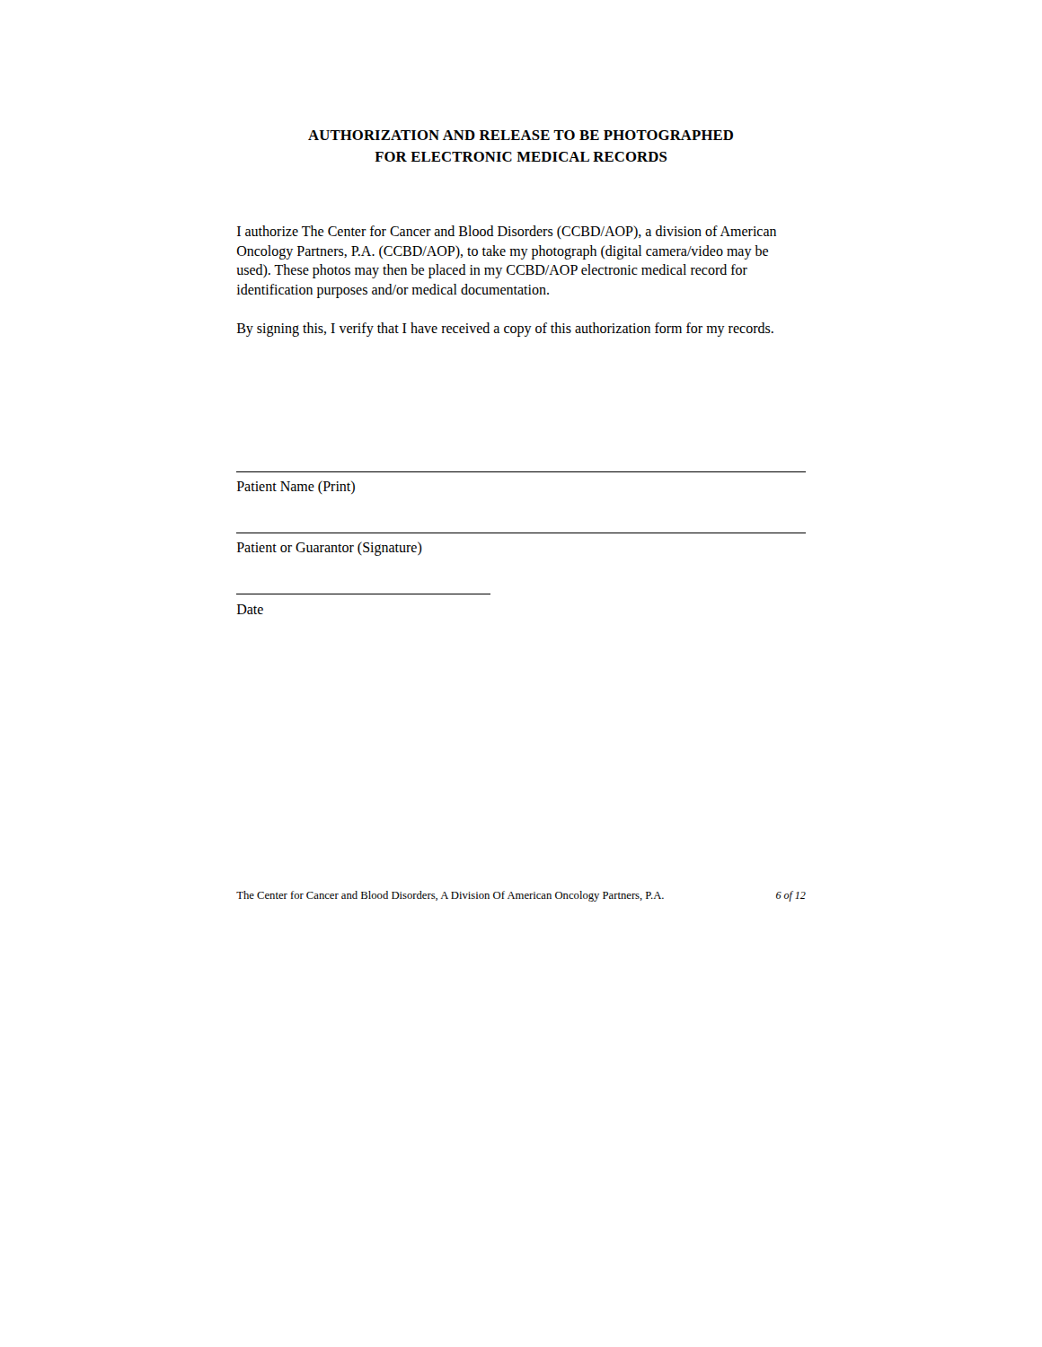AUTHORIZATION AND RELEASE TO BE PHOTOGRAPHED
FOR ELECTRONIC MEDICAL RECORDS
I authorize The Center for Cancer and Blood Disorders (CCBD/AOP), a division of American Oncology Partners, P.A. (CCBD/AOP), to take my photograph (digital camera/video may be used). These photos may then be placed in my CCBD/AOP electronic medical record for identification purposes and/or medical documentation.
By signing this, I verify that I have received a copy of this authorization form for my records.
Patient Name (Print)
Patient or Guarantor (Signature)
Date
The Center for Cancer and Blood Disorders, A Division Of American Oncology Partners, P.A.
6 of 12